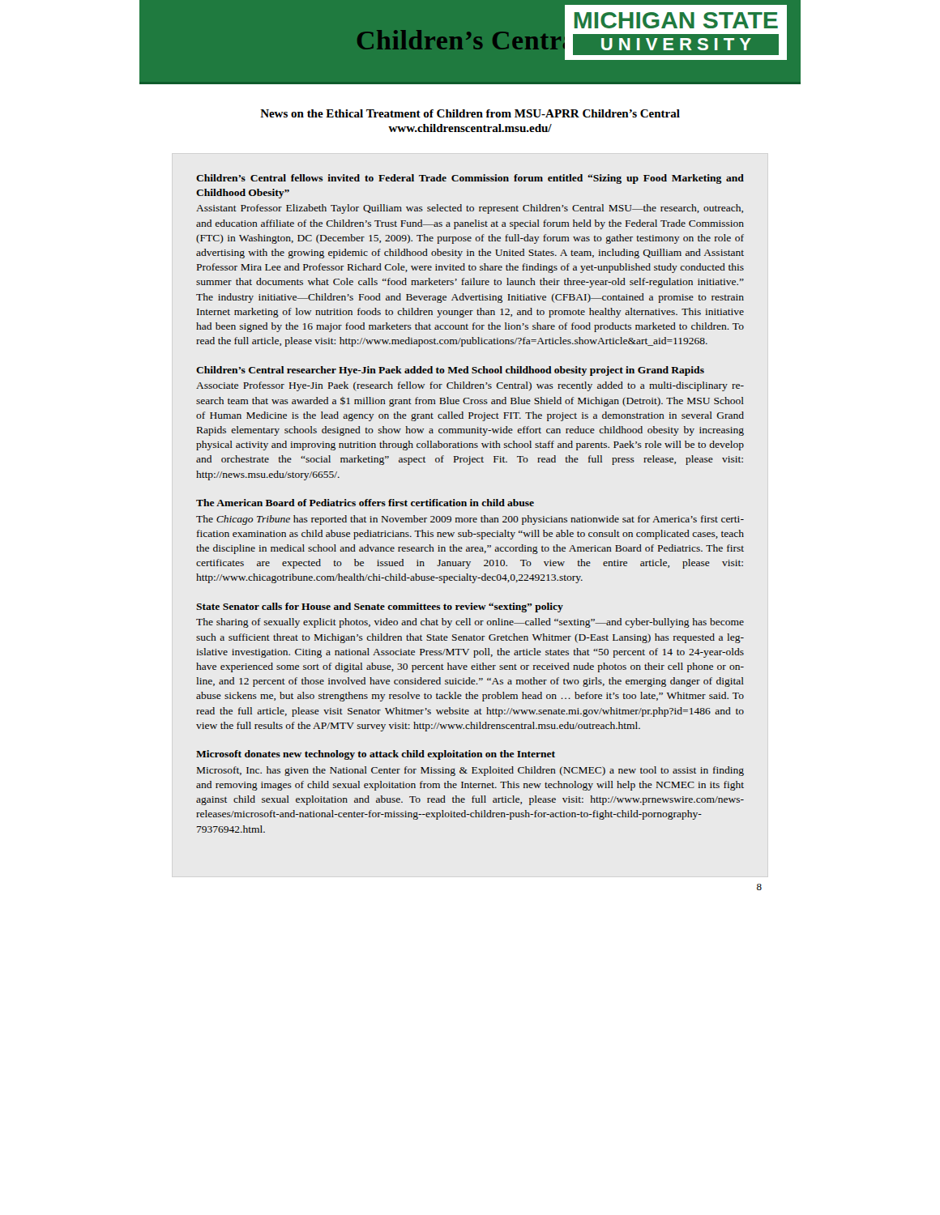Children’s Central
MICHIGAN STATE UNIVERSITY
News on the Ethical Treatment of Children from MSU-APRR Children’s Central www.childrenscentral.msu.edu/
Children’s Central fellows invited to Federal Trade Commission forum entitled “Sizing up Food Marketing and Childhood Obesity”
Assistant Professor Elizabeth Taylor Quilliam was selected to represent Children’s Central MSU—the research, outreach, and education affiliate of the Children’s Trust Fund—as a panelist at a special forum held by the Federal Trade Commission (FTC) in Washington, DC (December 15, 2009). The purpose of the full-day forum was to gather testimony on the role of advertising with the growing epidemic of childhood obesity in the United States. A team, including Quilliam and Assistant Professor Mira Lee and Professor Richard Cole, were invited to share the findings of a yet-unpublished study conducted this summer that documents what Cole calls “food marketers’ failure to launch their three-year-old self-regulation initiative.” The industry initiative—Children’s Food and Beverage Advertising Initiative (CFBAI)—contained a promise to restrain Internet marketing of low nutrition foods to children younger than 12, and to promote healthy alternatives. This initiative had been signed by the 16 major food marketers that account for the lion’s share of food products marketed to children. To read the full article, please visit: http://www.mediapost.com/publications/?fa=Articles.showArticle&art_aid=119268.
Children’s Central researcher Hye-Jin Paek added to Med School childhood obesity project in Grand Rapids
Associate Professor Hye-Jin Paek (research fellow for Children’s Central) was recently added to a multi-disciplinary research team that was awarded a $1 million grant from Blue Cross and Blue Shield of Michigan (Detroit). The MSU School of Human Medicine is the lead agency on the grant called Project FIT. The project is a demonstration in several Grand Rapids elementary schools designed to show how a community-wide effort can reduce childhood obesity by increasing physical activity and improving nutrition through collaborations with school staff and parents. Paek’s role will be to develop and orchestrate the “social marketing” aspect of Project Fit. To read the full press release, please visit: http://news.msu.edu/story/6655/.
The American Board of Pediatrics offers first certification in child abuse
The Chicago Tribune has reported that in November 2009 more than 200 physicians nationwide sat for America’s first certification examination as child abuse pediatricians. This new sub-specialty “will be able to consult on complicated cases, teach the discipline in medical school and advance research in the area,” according to the American Board of Pediatrics. The first certificates are expected to be issued in January 2010. To view the entire article, please visit: http://www.chicagotribune.com/health/chi-child-abuse-specialty-dec04,0,2249213.story.
State Senator calls for House and Senate committees to review “sexting” policy
The sharing of sexually explicit photos, video and chat by cell or online—called “sexting”—and cyber-bullying has become such a sufficient threat to Michigan’s children that State Senator Gretchen Whitmer (D-East Lansing) has requested a legislative investigation. Citing a national Associate Press/MTV poll, the article states that “50 percent of 14 to 24-year-olds have experienced some sort of digital abuse, 30 percent have either sent or received nude photos on their cell phone or online, and 12 percent of those involved have considered suicide.” “As a mother of two girls, the emerging danger of digital abuse sickens me, but also strengthens my resolve to tackle the problem head on … before it’s too late,” Whitmer said. To read the full article, please visit Senator Whitmer’s website at http://www.senate.mi.gov/whitmer/pr.php?id=1486 and to view the full results of the AP/MTV survey visit: http://www.childrenscentral.msu.edu/outreach.html.
Microsoft donates new technology to attack child exploitation on the Internet
Microsoft, Inc. has given the National Center for Missing & Exploited Children (NCMEC) a new tool to assist in finding and removing images of child sexual exploitation from the Internet. This new technology will help the NCMEC in its fight against child sexual exploitation and abuse. To read the full article, please visit: http://www.prnewswire.com/news-releases/microsoft-and-national-center-for-missing--exploited-children-push-for-action-to-fight-child-pornography-79376942.html.
8